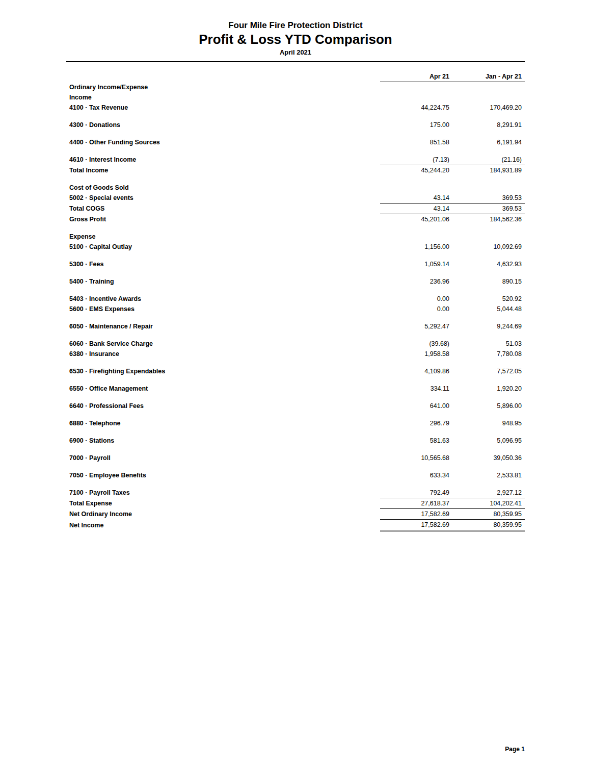Four Mile Fire Protection District
Profit & Loss YTD Comparison
April 2021
| | Apr 21 | Jan - Apr 21 |
| --- | --- | --- |
| Ordinary Income/Expense | | |
| Income | | |
| 4100 · Tax Revenue | 44,224.75 | 170,469.20 |
| 4300 · Donations | 175.00 | 8,291.91 |
| 4400 · Other Funding Sources | 851.58 | 6,191.94 |
| 4610 · Interest Income | (7.13) | (21.16) |
| Total Income | 45,244.20 | 184,931.89 |
| Cost of Goods Sold | | |
| 5002 · Special events | 43.14 | 369.53 |
| Total COGS | 43.14 | 369.53 |
| Gross Profit | 45,201.06 | 184,562.36 |
| Expense | | |
| 5100 · Capital Outlay | 1,156.00 | 10,092.69 |
| 5300 · Fees | 1,059.14 | 4,632.93 |
| 5400 · Training | 236.96 | 890.15 |
| 5403 · Incentive Awards | 0.00 | 520.92 |
| 5600 · EMS Expenses | 0.00 | 5,044.48 |
| 6050 · Maintenance / Repair | 5,292.47 | 9,244.69 |
| 6060 · Bank Service Charge | (39.68) | 51.03 |
| 6380 · Insurance | 1,958.58 | 7,780.08 |
| 6530 · Firefighting Expendables | 4,109.86 | 7,572.05 |
| 6550 · Office Management | 334.11 | 1,920.20 |
| 6640 · Professional Fees | 641.00 | 5,896.00 |
| 6880 · Telephone | 296.79 | 948.95 |
| 6900 · Stations | 581.63 | 5,096.95 |
| 7000 · Payroll | 10,565.68 | 39,050.36 |
| 7050 · Employee Benefits | 633.34 | 2,533.81 |
| 7100 · Payroll Taxes | 792.49 | 2,927.12 |
| Total Expense | 27,618.37 | 104,202.41 |
| Net Ordinary Income | 17,582.69 | 80,359.95 |
| Net Income | 17,582.69 | 80,359.95 |
Page 1